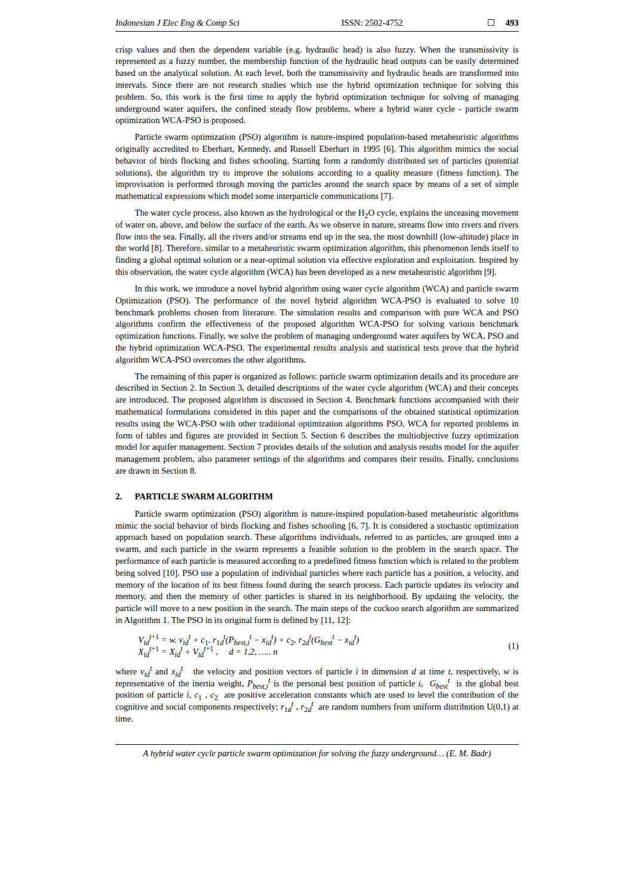Indonesian J Elec Eng & Comp Sci ISSN: 2502-4752 ☐493
crisp values and then the dependent variable (e.g. hydraulic head) is also fuzzy. When the transmissivity is represented as a fuzzy number, the membership function of the hydraulic head outputs can be easily determined based on the analytical solution. At each level, both the transmissivity and hydraulic heads are transformed into intervals. Since there are not research studies which use the hybrid optimization technique for solving this problem. So, this work is the first time to apply the hybrid optimization technique for solving of managing underground water aquifers, the confined steady flow problems, where a hybrid water cycle - particle swarm optimization WCA-PSO is proposed.
Particle swarm optimization (PSO) algorithm is nature-inspired population-based metaheuristic algorithms originally accredited to Eberhart, Kennedy, and Russell Eberhart in 1995 [6]. This algorithm mimics the social behavior of birds flocking and fishes schooling. Starting form a randomly distributed set of particles (potential solutions), the algorithm try to improve the solutions according to a quality measure (fitness function). The improvisation is performed through moving the particles around the search space by means of a set of simple mathematical expressions which model some interparticle communications [7].
The water cycle process, also known as the hydrological or the H2O cycle, explains the unceasing movement of water on, above, and below the surface of the earth. As we observe in nature, streams flow into rivers and rivers flow into the sea. Finally, all the rivers and/or streams end up in the sea, the most downhill (low-altitude) place in the world [8]. Therefore, similar to a metaheuristic swarm optimization algorithm, this phenomenon lends itself to finding a global optimal solution or a near-optimal solution via effective exploration and exploitation. Inspired by this observation, the water cycle algorithm (WCA) has been developed as a new metaheuristic algorithm [9].
In this work, we introduce a novel hybrid algorithm using water cycle algorithm (WCA) and particle swarm Optimization (PSO). The performance of the novel hybrid algorithm WCA-PSO is evaluated to solve 10 benchmark problems chosen from literature. The simulation results and comparison with pure WCA and PSO algorithms confirm the effectiveness of the proposed algorithm WCA-PSO for solving various benchmark optimization functions. Finally, we solve the problem of managing underground water aquifers by WCA, PSO and the hybrid optimization WCA-PSO. The experimental results analysis and statistical tests prove that the hybrid algorithm WCA-PSO overcomes the other algorithms.
The remaining of this paper is organized as follows: particle swarm optimization details and its procedure are described in Section 2. In Section 3, detailed descriptions of the water cycle algorithm (WCA) and their concepts are introduced. The proposed algorithm is discussed in Section 4. Benchmark functions accompanied with their mathematical formulations considered in this paper and the comparisons of the obtained statistical optimization results using the WCA-PSO with other traditional optimization algorithms PSO, WCA for reported problems in form of tables and figures are provided in Section 5. Section 6 describes the multiobjective fuzzy optimization model for aquifer management. Section 7 provides details of the solution and analysis results model for the aquifer management problem, also parameter settings of the algorithms and compares their results. Finally, conclusions are drawn in Section 8.
2. PARTICLE SWARM ALGORITHM
Particle swarm optimization (PSO) algorithm is nature-inspired population-based metaheuristic algorithms mimic the social behavior of birds flocking and fishes schooling [6, 7]. It is considered a stochastic optimization approach based on population search. These algorithms individuals, referred to as particles, are grouped into a swarm, and each particle in the swarm represents a feasible solution to the problem in the search space. The performance of each particle is measured according to a predefined fitness function which is related to the problem being solved [10]. PSO use a population of individual particles where each particle has a position, a velocity, and memory of the location of its best fitness found during the search process. Each particle updates its velocity and memory, and then the memory of other particles is shared in its neighborhood. By updating the velocity, the particle will move to a new position in the search. The main steps of the cuckoo search algorithm are summarized in Algorithm 1. The PSO in its original form is defined by [11, 12]:
Vidt+1 = w. vidt + c1. r1dt(Pbest,it − xidt) + c2. r2dt(Gbestt − xidt) Xidt+1 = Xidt + Vidt+1 , d = 1,2, ….. n
(1)
where vidt and xidt the velocity and position vectors of particle i in dimension d at time t, respectively, w is representative of the inertia weight, Pbest,it is the personal best position of particle i, Gbestt is the global best position of particle i, c1 , c2 are positive acceleration constants which are used to level the contribution of the cognitive and social components respectively; r1dt , r2dt are random numbers from uniform distribution U(0,1) at time.
A hybrid water cycle particle swarm optimization for solving the fuzzy underground… (E. M. Badr)